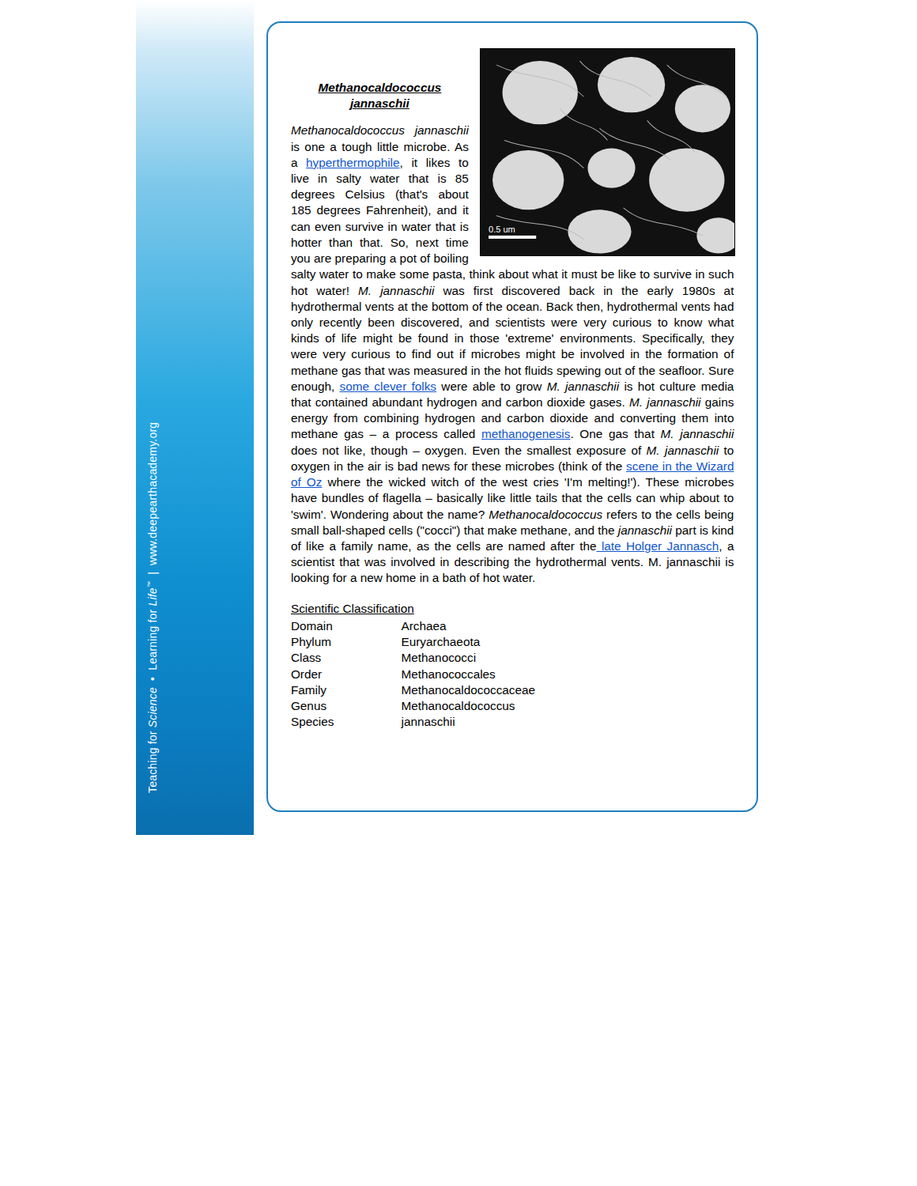Teaching for Science • Learning for Life™ | www.deepearthacademy.org
Methanocaldococcus jannaschii
Methanocaldococcus jannaschii is one a tough little microbe. As a hyperthermophile, it likes to live in salty water that is 85 degrees Celsius (that's about 185 degrees Fahrenheit), and it can even survive in water that is hotter than that. So, next time you are preparing a pot of boiling salty water to make some pasta, think about what it must be like to survive in such hot water! M. jannaschii was first discovered back in the early 1980s at hydrothermal vents at the bottom of the ocean. Back then, hydrothermal vents had only recently been discovered, and scientists were very curious to know what kinds of life might be found in those 'extreme' environments. Specifically, they were very curious to find out if microbes might be involved in the formation of methane gas that was measured in the hot fluids spewing out of the seafloor. Sure enough, some clever folks were able to grow M. jannaschii is hot culture media that contained abundant hydrogen and carbon dioxide gases. M. jannaschii gains energy from combining hydrogen and carbon dioxide and converting them into methane gas – a process called methanogenesis. One gas that M. jannaschii does not like, though – oxygen. Even the smallest exposure of M. jannaschii to oxygen in the air is bad news for these microbes (think of the scene in the Wizard of Oz where the wicked witch of the west cries 'I'm melting!'). These microbes have bundles of flagella – basically like little tails that the cells can whip about to 'swim'. Wondering about the name? Methanocaldococcus refers to the cells being small ball-shaped cells ("cocci") that make methane, and the jannaschii part is kind of like a family name, as the cells are named after the late Holger Jannasch, a scientist that was involved in describing the hydrothermal vents. M. jannaschii is looking for a new home in a bath of hot water.
Scientific Classification
| Domain | Archaea |
| Phylum | Euryarchaeota |
| Class | Methanococci |
| Order | Methanococcales |
| Family | Methanocaldococcaceae |
| Genus | Methanocaldococcus |
| Species | jannaschii |